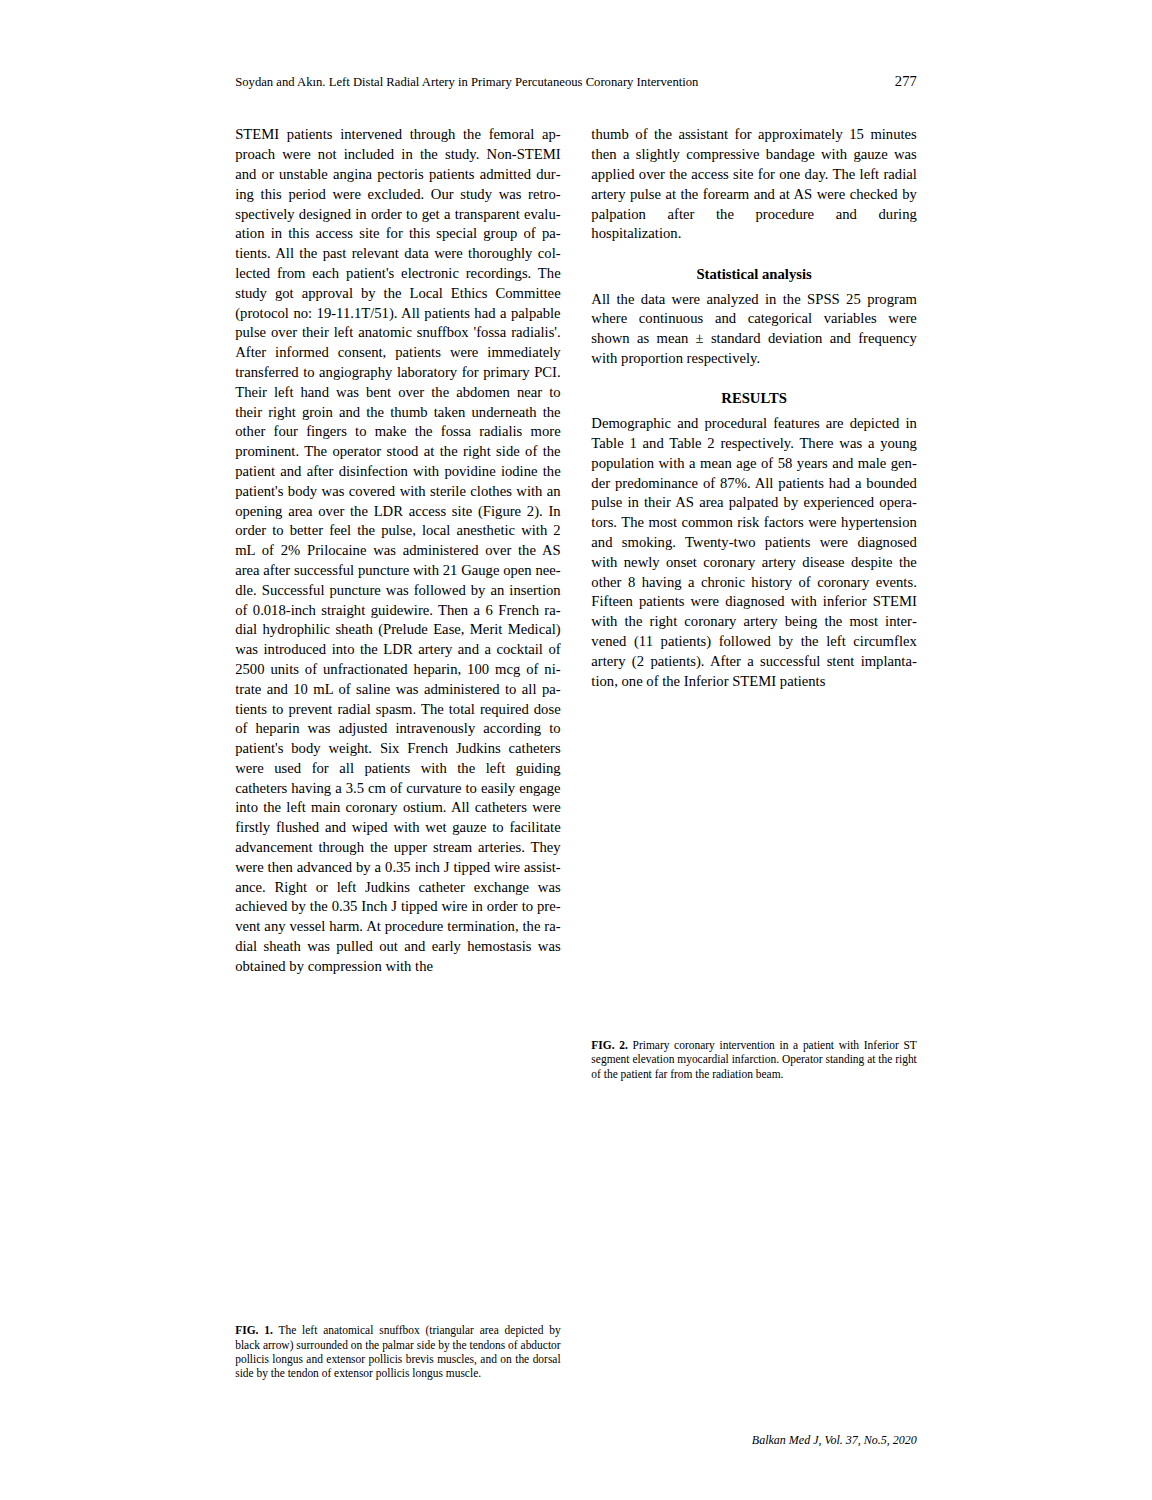Soydan and Akın. Left Distal Radial Artery in Primary Percutaneous Coronary Intervention 277
STEMI patients intervened through the femoral approach were not included in the study. Non-STEMI and or unstable angina pectoris patients admitted during this period were excluded. Our study was retrospectively designed in order to get a transparent evaluation in this access site for this special group of patients. All the past relevant data were thoroughly collected from each patient's electronic recordings. The study got approval by the Local Ethics Committee (protocol no: 19-11.1T/51). All patients had a palpable pulse over their left anatomic snuffbox 'fossa radialis'. After informed consent, patients were immediately transferred to angiography laboratory for primary PCI. Their left hand was bent over the abdomen near to their right groin and the thumb taken underneath the other four fingers to make the fossa radialis more prominent. The operator stood at the right side of the patient and after disinfection with povidine iodine the patient's body was covered with sterile clothes with an opening area over the LDR access site (Figure 2). In order to better feel the pulse, local anesthetic with 2 mL of 2% Prilocaine was administered over the AS area after successful puncture with 21 Gauge open needle. Successful puncture was followed by an insertion of 0.018-inch straight guidewire. Then a 6 French radial hydrophilic sheath (Prelude Ease, Merit Medical) was introduced into the LDR artery and a cocktail of 2500 units of unfractionated heparin, 100 mcg of nitrate and 10 mL of saline was administered to all patients to prevent radial spasm. The total required dose of heparin was adjusted intravenously according to patient's body weight. Six French Judkins catheters were used for all patients with the left guiding catheters having a 3.5 cm of curvature to easily engage into the left main coronary ostium. All catheters were firstly flushed and wiped with wet gauze to facilitate advancement through the upper stream arteries. They were then advanced by a 0.35 inch J tipped wire assistance. Right or left Judkins catheter exchange was achieved by the 0.35 Inch J tipped wire in order to prevent any vessel harm. At procedure termination, the radial sheath was pulled out and early hemostasis was obtained by compression with the
FIG. 1. The left anatomical snuffbox (triangular area depicted by black arrow) surrounded on the palmar side by the tendons of abductor pollicis longus and extensor pollicis brevis muscles, and on the dorsal side by the tendon of extensor pollicis longus muscle.
thumb of the assistant for approximately 15 minutes then a slightly compressive bandage with gauze was applied over the access site for one day. The left radial artery pulse at the forearm and at AS were checked by palpation after the procedure and during hospitalization.
Statistical analysis
All the data were analyzed in the SPSS 25 program where continuous and categorical variables were shown as mean ± standard deviation and frequency with proportion respectively.
RESULTS
Demographic and procedural features are depicted in Table 1 and Table 2 respectively. There was a young population with a mean age of 58 years and male gender predominance of 87%. All patients had a bounded pulse in their AS area palpated by experienced operators. The most common risk factors were hypertension and smoking. Twenty-two patients were diagnosed with newly onset coronary artery disease despite the other 8 having a chronic history of coronary events. Fifteen patients were diagnosed with inferior STEMI with the right coronary artery being the most intervened (11 patients) followed by the left circumflex artery (2 patients). After a successful stent implantation, one of the Inferior STEMI patients
FIG. 2. Primary coronary intervention in a patient with Inferior ST segment elevation myocardial infarction. Operator standing at the right of the patient far from the radiation beam.
Balkan Med J, Vol. 37, No.5, 2020